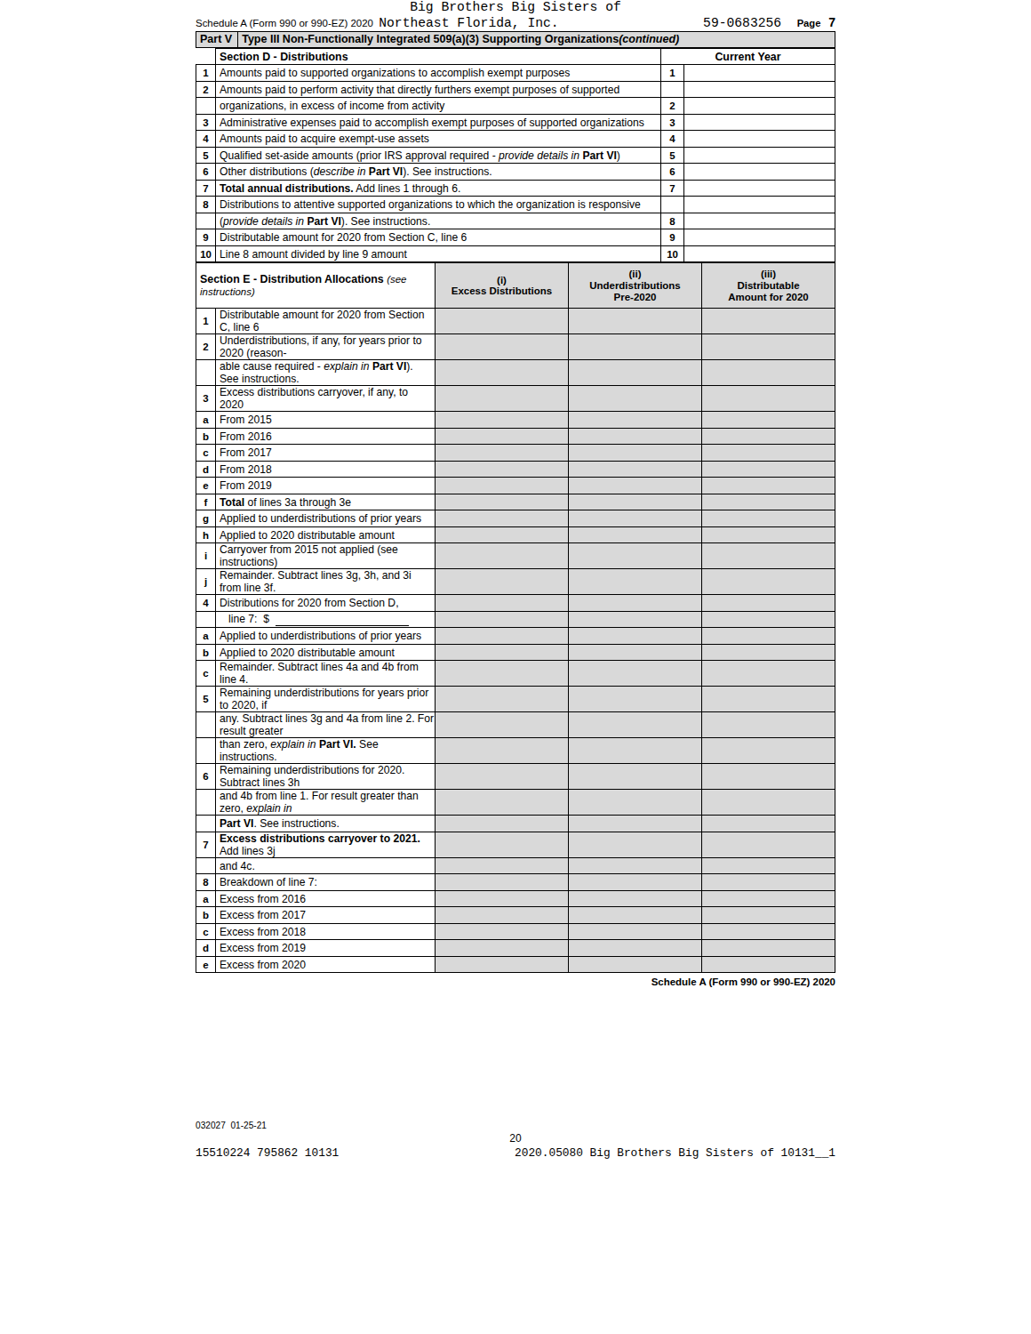Big Brothers Big Sisters of
Schedule A (Form 990 or 990-EZ) 2020 Northeast Florida, Inc.
59-0683256 Page 7
Part V
Type III Non-Functionally Integrated 509(a)(3) Supporting Organizations (continued)
| | Section D - Distributions | Current Year |
| 1 | Amounts paid to supported organizations to accomplish exempt purposes | 1 | |
| 2 | Amounts paid to perform activity that directly furthers exempt purposes of supported | | |
| | organizations, in excess of income from activity | 2 | |
| 3 | Administrative expenses paid to accomplish exempt purposes of supported organizations | 3 | |
| 4 | Amounts paid to acquire exempt-use assets | 4 | |
| 5 | Qualified set-aside amounts (prior IRS approval required - provide details in Part VI ) | 5 | |
| 6 | Other distributions ( describe in Part VI ). See instructions. | 6 | |
| 7 | Total annual distributions. Add lines 1 through 6. | 7 | |
| 8 | Distributions to attentive supported organizations to which the organization is responsive | | |
| | ( provide details in Part VI ). See instructions. | 8 | |
| 9 | Distributable amount for 2020 from Section C, line 6 | 9 | |
| 10 | Line 8 amount divided by line 9 amount | 10 | |
| Section E - Distribution Allocations (see instructions) | (i) Excess Distributions | (ii) Underdistributions Pre-2020 | (iii) Distributable Amount for 2020 |
| 1 | Distributable amount for 2020 from Section C, line 6 | | | |
| 2 | Underdistributions, if any, for years prior to 2020 (reason- | | | |
| | able cause required - explain in Part VI ). See instructions. | | | |
| 3 | Excess distributions carryover, if any, to 2020 | | | |
| a | From 2015 | | | |
| b | From 2016 | | | |
| c | From 2017 | | | |
| d | From 2018 | | | |
| e | From 2019 | | | |
| f | Total of lines 3a through 3e | | | |
| g | Applied to underdistributions of prior years | | | |
| h | Applied to 2020 distributable amount | | | |
| i | Carryover from 2015 not applied (see instructions) | | | |
| j | Remainder. Subtract lines 3g, 3h, and 3i from line 3f. | | | |
| 4 | Distributions for 2020 from Section D, | | | |
| | line 7: $ | | | |
| a | Applied to underdistributions of prior years | | | |
| b | Applied to 2020 distributable amount | | | |
| c | Remainder. Subtract lines 4a and 4b from line 4. | | | |
| 5 | Remaining underdistributions for years prior to 2020, if | | | |
| | any. Subtract lines 3g and 4a from line 2. For result greater | | | |
| | than zero, explain in Part VI. See instructions. | | | |
| 6 | Remaining underdistributions for 2020. Subtract lines 3h | | | |
| | and 4b from line 1. For result greater than zero, explain in | | | |
| | Part VI . See instructions. | | | |
| 7 | Excess distributions carryover to 2021. Add lines 3j | | | |
| | and 4c. | | | |
| 8 | Breakdown of line 7: | | | |
| a | Excess from 2016 | | | |
| b | Excess from 2017 | | | |
| c | Excess from 2018 | | | |
| d | Excess from 2019 | | | |
| e | Excess from 2020 | | | |
Schedule A (Form 990 or 990-EZ) 2020
032027 01-25-21
20
15510224 795862 10131 2020.05080 Big Brothers Big Sisters of 10131__1